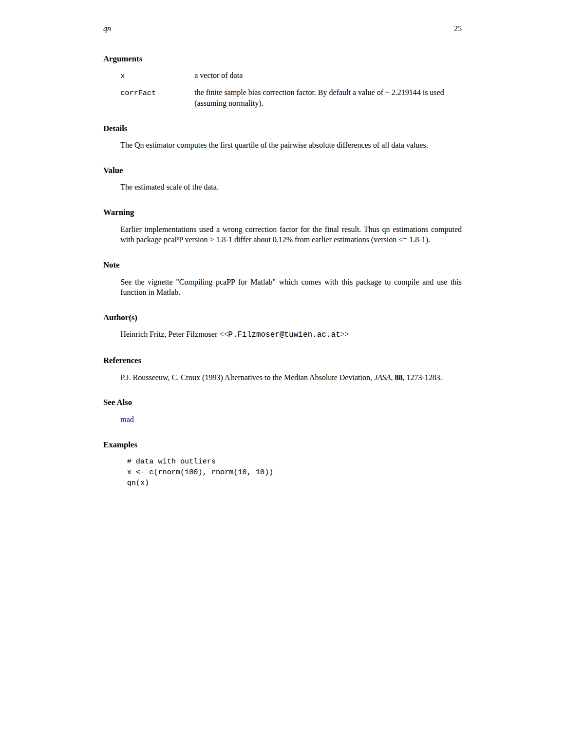qn 25
Arguments
x
a vector of data
corrFact
the finite sample bias correction factor. By default a value of ~ 2.219144 is used (assuming normality).
Details
The Qn estimator computes the first quartile of the pairwise absolute differences of all data values.
Value
The estimated scale of the data.
Warning
Earlier implementations used a wrong correction factor for the final result. Thus qn estimations computed with package pcaPP version > 1.8-1 differ about 0.12% from earlier estimations (version <= 1.8-1).
Note
See the vignette "Compiling pcaPP for Matlab" which comes with this package to compile and use this function in Matlab.
Author(s)
Heinrich Fritz, Peter Filzmoser <<P.Filzmoser@tuwien.ac.at>>
References
P.J. Rousseeuw, C. Croux (1993) Alternatives to the Median Absolute Deviation, JASA, 88, 1273-1283.
See Also
mad
Examples
# data with outliers
x <- c(rnorm(100), rnorm(10, 10))
qn(x)